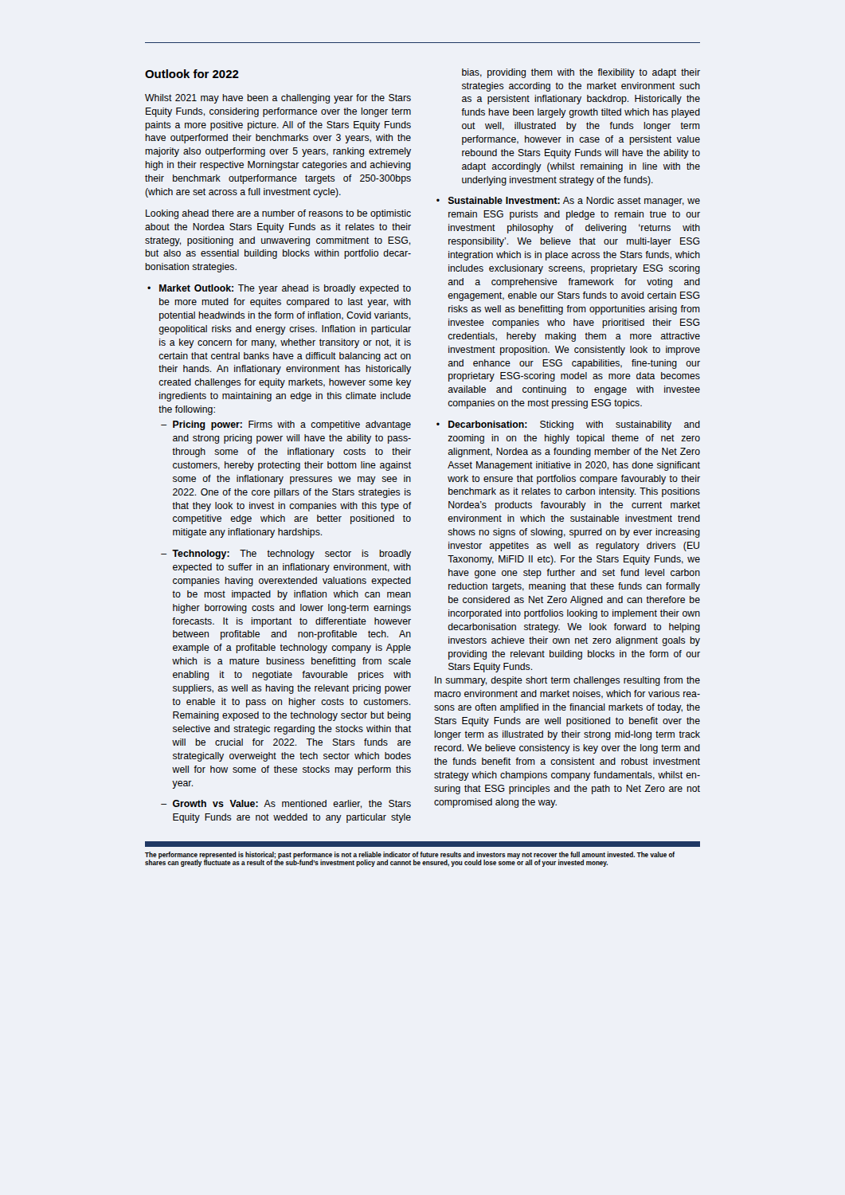Outlook for 2022
Whilst 2021 may have been a challenging year for the Stars Equity Funds, considering performance over the longer term paints a more positive picture. All of the Stars Equity Funds have outperformed their benchmarks over 3 years, with the majority also outperforming over 5 years, ranking extremely high in their respective Morningstar categories and achieving their benchmark outperformance targets of 250-300bps (which are set across a full investment cycle).
Looking ahead there are a number of reasons to be optimistic about the Nordea Stars Equity Funds as it relates to their strategy, positioning and unwavering commitment to ESG, but also as essential building blocks within portfolio decarbonisation strategies.
Market Outlook: The year ahead is broadly expected to be more muted for equites compared to last year, with potential headwinds in the form of inflation, Covid variants, geopolitical risks and energy crises. Inflation in particular is a key concern for many, whether transitory or not, it is certain that central banks have a difficult balancing act on their hands. An inflationary environment has historically created challenges for equity markets, however some key ingredients to maintaining an edge in this climate include the following:
Pricing power: Firms with a competitive advantage and strong pricing power will have the ability to pass-through some of the inflationary costs to their customers, hereby protecting their bottom line against some of the inflationary pressures we may see in 2022. One of the core pillars of the Stars strategies is that they look to invest in companies with this type of competitive edge which are better positioned to mitigate any inflationary hardships.
Technology: The technology sector is broadly expected to suffer in an inflationary environment, with companies having overextended valuations expected to be most impacted by inflation which can mean higher borrowing costs and lower long-term earnings forecasts. It is important to differentiate however between profitable and non-profitable tech. An example of a profitable technology company is Apple which is a mature business benefitting from scale enabling it to negotiate favourable prices with suppliers, as well as having the relevant pricing power to enable it to pass on higher costs to customers. Remaining exposed to the technology sector but being selective and strategic regarding the stocks within that will be crucial for 2022. The Stars funds are strategically overweight the tech sector which bodes well for how some of these stocks may perform this year.
Growth vs Value: As mentioned earlier, the Stars Equity Funds are not wedded to any particular style bias, providing them with the flexibility to adapt their strategies according to the market environment such as a persistent inflationary backdrop. Historically the funds have been largely growth tilted which has played out well, illustrated by the funds longer term performance, however in case of a persistent value rebound the Stars Equity Funds will have the ability to adapt accordingly (whilst remaining in line with the underlying investment strategy of the funds).
Sustainable Investment: As a Nordic asset manager, we remain ESG purists and pledge to remain true to our investment philosophy of delivering ‘returns with responsibility’. We believe that our multi-layer ESG integration which is in place across the Stars funds, which includes exclusionary screens, proprietary ESG scoring and a comprehensive framework for voting and engagement, enable our Stars funds to avoid certain ESG risks as well as benefitting from opportunities arising from investee companies who have prioritised their ESG credentials, hereby making them a more attractive investment proposition. We consistently look to improve and enhance our ESG capabilities, fine-tuning our proprietary ESG-scoring model as more data becomes available and continuing to engage with investee companies on the most pressing ESG topics.
Decarbonisation: Sticking with sustainability and zooming in on the highly topical theme of net zero alignment, Nordea as a founding member of the Net Zero Asset Management initiative in 2020, has done significant work to ensure that portfolios compare favourably to their benchmark as it relates to carbon intensity. This positions Nordea’s products favourably in the current market environment in which the sustainable investment trend shows no signs of slowing, spurred on by ever increasing investor appetites as well as regulatory drivers (EU Taxonomy, MiFID II etc). For the Stars Equity Funds, we have gone one step further and set fund level carbon reduction targets, meaning that these funds can formally be considered as Net Zero Aligned and can therefore be incorporated into portfolios looking to implement their own decarbonisation strategy. We look forward to helping investors achieve their own net zero alignment goals by providing the relevant building blocks in the form of our Stars Equity Funds.
In summary, despite short term challenges resulting from the macro environment and market noises, which for various reasons are often amplified in the financial markets of today, the Stars Equity Funds are well positioned to benefit over the longer term as illustrated by their strong mid-long term track record. We believe consistency is key over the long term and the funds benefit from a consistent and robust investment strategy which champions company fundamentals, whilst ensuring that ESG principles and the path to Net Zero are not compromised along the way.
The performance represented is historical; past performance is not a reliable indicator of future results and investors may not recover the full amount invested. The value of
shares can greatly fluctuate as a result of the sub-fund’s investment policy and cannot be ensured, you could lose some or all of your invested money.